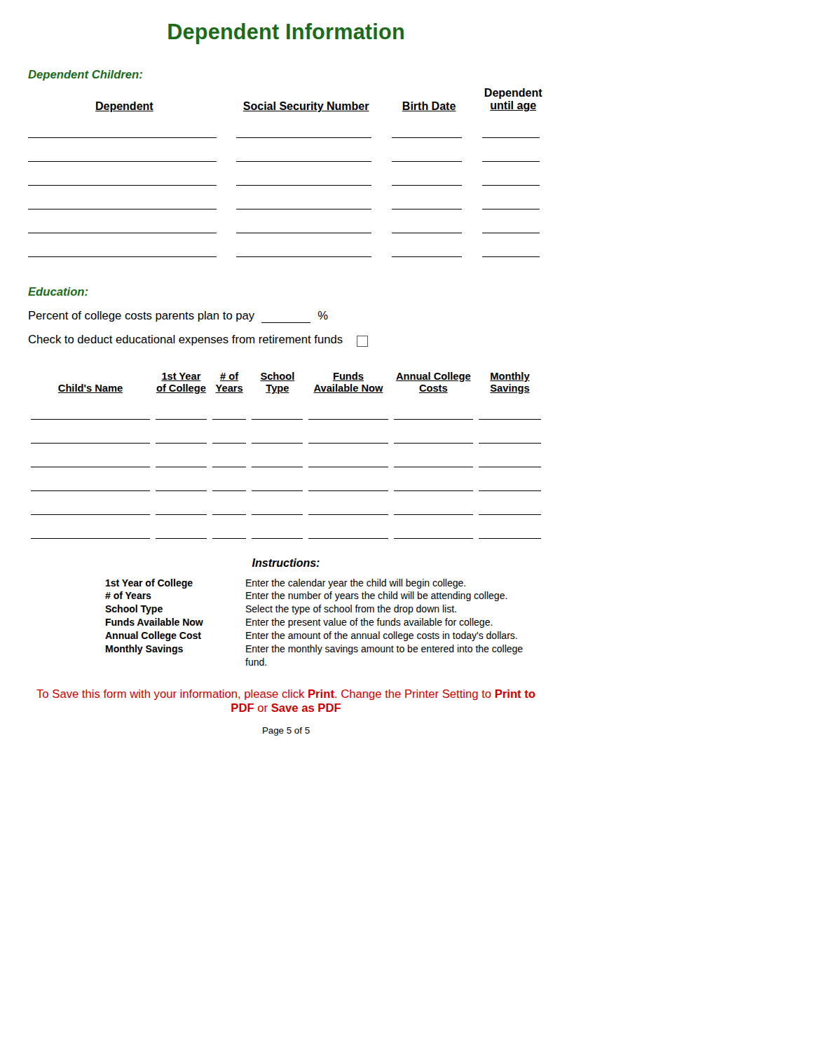Dependent Information
Dependent Children:
| Dependent | | Social Security Number | | Birth Date | | Dependent until age |
| --- | --- | --- | --- | --- | --- | --- |
Education:
Percent of college costs parents plan to pay %
Check to deduct educational expenses from retirement funds
| Child's Name | 1st Year of College | # of Years | School Type | Funds Available Now | Annual College Costs | Monthly Savings |
| --- | --- | --- | --- | --- | --- | --- |
Instructions:
1st Year of College
Enter the calendar year the child will begin college.
# of Years
Enter the number of years the child will be attending college.
School Type
Select the type of school from the drop down list.
Funds Available Now
Enter the present value of the funds available for college.
Annual College Cost
Enter the amount of the annual college costs in today's dollars.
Monthly Savings
Enter the monthly savings amount to be entered into the college fund.
To Save this form with your information, please click Print. Change the Printer Setting to Print to PDF or Save as PDF
Page 5 of 5